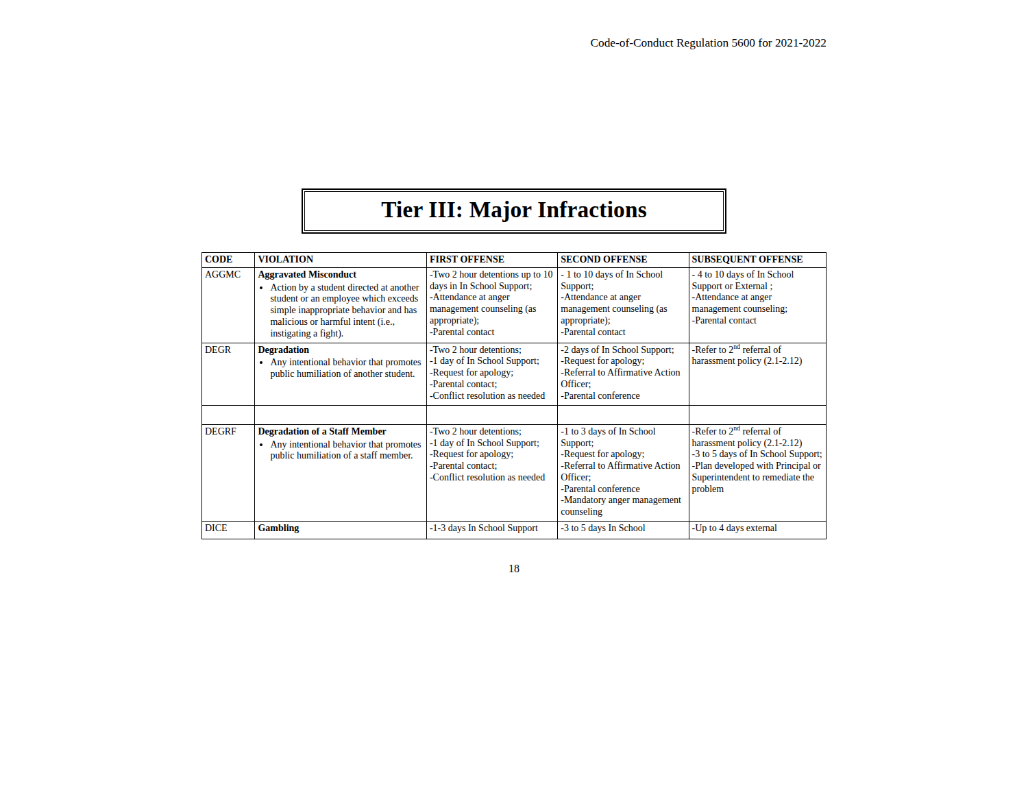Code-of-Conduct Regulation 5600 for 2021-2022
Tier III: Major Infractions
| CODE | VIOLATION | FIRST OFFENSE | SECOND OFFENSE | SUBSEQUENT OFFENSE |
| --- | --- | --- | --- | --- |
| AGGMC | Aggravated Misconduct Action by a student directed at another student or an employee which exceeds simple inappropriate behavior and has malicious or harmful intent (i.e., instigating a fight). | -Two 2 hour detentions up to 10 days in In School Support; -Attendance at anger management counseling (as appropriate); -Parental contact | - 1 to 10 days of In School Support; -Attendance at anger management counseling (as appropriate); -Parental contact | - 4 to 10 days of In School Support or External ; -Attendance at anger management counseling; -Parental contact |
| DEGR | Degradation Any intentional behavior that promotes public humiliation of another student. | -Two 2 hour detentions; -1 day of In School Support; -Request for apology; -Parental contact; -Conflict resolution as needed | -2 days of In School Support; -Request for apology; -Referral to Affirmative Action Officer; -Parental conference | -Refer to 2 nd referral of harassment policy (2.1-2.12) |
| DEGRF | Degradation of a Staff Member Any intentional behavior that promotes public humiliation of a staff member. | -Two 2 hour detentions; -1 day of In School Support; -Request for apology; -Parental contact; -Conflict resolution as needed | -1 to 3 days of In School Support; -Request for apology; -Referral to Affirmative Action Officer; -Parental conference -Mandatory anger management counseling | -Refer to 2 nd referral of harassment policy (2.1-2.12) -3 to 5 days of In School Support; -Plan developed with Principal or Superintendent to remediate the problem |
| DICE | Gambling | -1-3 days In School Support | -3 to 5 days In School | -Up to 4 days external |
18